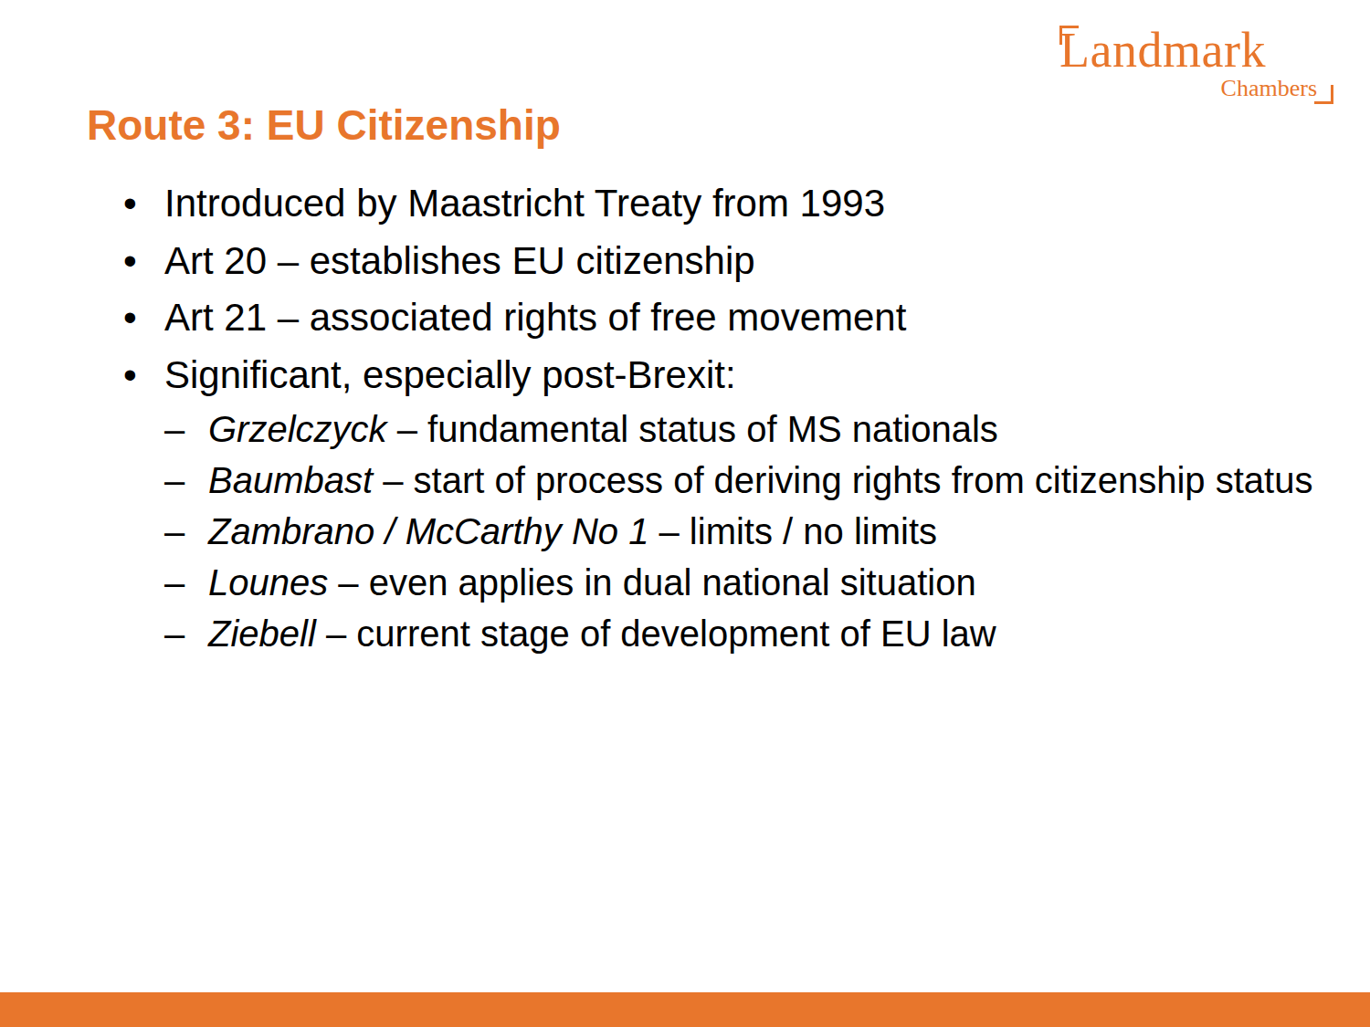Landmark
Chambers
Route 3: EU Citizenship
Introduced by Maastricht Treaty from 1993
Art 20 – establishes EU citizenship
Art 21 – associated rights of free movement
Significant, especially post-Brexit:
Grzelczyck – fundamental status of MS nationals
Baumbast – start of process of deriving rights from citizenship status
Zambrano / McCarthy No 1 – limits / no limits
Lounes – even applies in dual national situation
Ziebell – current stage of development of EU law